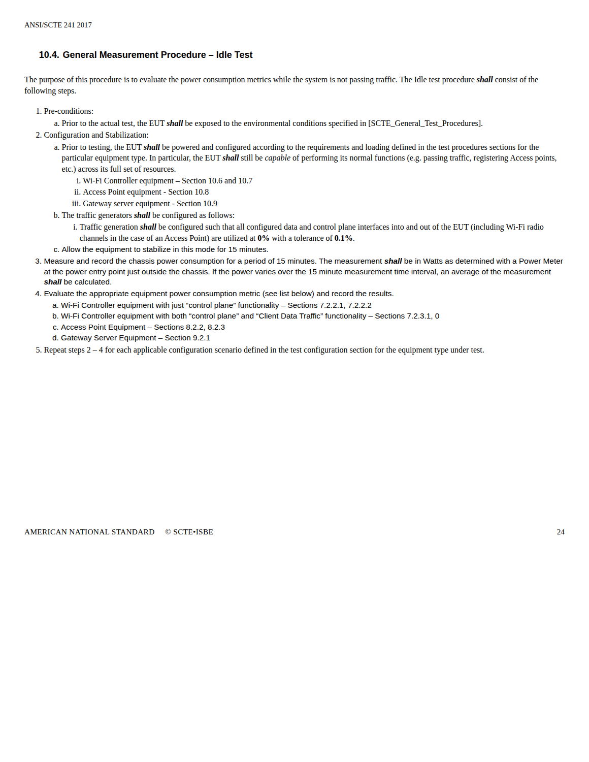ANSI/SCTE 241 2017
10.4. General Measurement Procedure – Idle Test
The purpose of this procedure is to evaluate the power consumption metrics while the system is not passing traffic. The Idle test procedure shall consist of the following steps.
Pre-conditions:
Prior to the actual test, the EUT shall be exposed to the environmental conditions specified in [SCTE_General_Test_Procedures].
Configuration and Stabilization:
Prior to testing, the EUT shall be powered and configured according to the requirements and loading defined in the test procedures sections for the particular equipment type. In particular, the EUT shall still be capable of performing its normal functions (e.g. passing traffic, registering Access points, etc.) across its full set of resources.
Wi-Fi Controller equipment – Section 10.6 and 10.7
Access Point equipment - Section 10.8
Gateway server equipment - Section 10.9
The traffic generators shall be configured as follows:
Traffic generation shall be configured such that all configured data and control plane interfaces into and out of the EUT (including Wi-Fi radio channels in the case of an Access Point) are utilized at 0% with a tolerance of 0.1%.
Allow the equipment to stabilize in this mode for 15 minutes.
Measure and record the chassis power consumption for a period of 15 minutes. The measurement shall be in Watts as determined with a Power Meter at the power entry point just outside the chassis. If the power varies over the 15 minute measurement time interval, an average of the measurement shall be calculated.
Evaluate the appropriate equipment power consumption metric (see list below) and record the results.
Wi-Fi Controller equipment with just “control plane” functionality – Sections 7.2.2.1, 7.2.2.2
Wi-Fi Controller equipment with both “control plane” and “Client Data Traffic” functionality – Sections 7.2.3.1, 0
Access Point Equipment – Sections 8.2.2, 8.2.3
Gateway Server Equipment – Section 9.2.1
Repeat steps 2 – 4 for each applicable configuration scenario defined in the test configuration section for the equipment type under test.
AMERICAN NATIONAL STANDARD © SCTE•ISBE 24